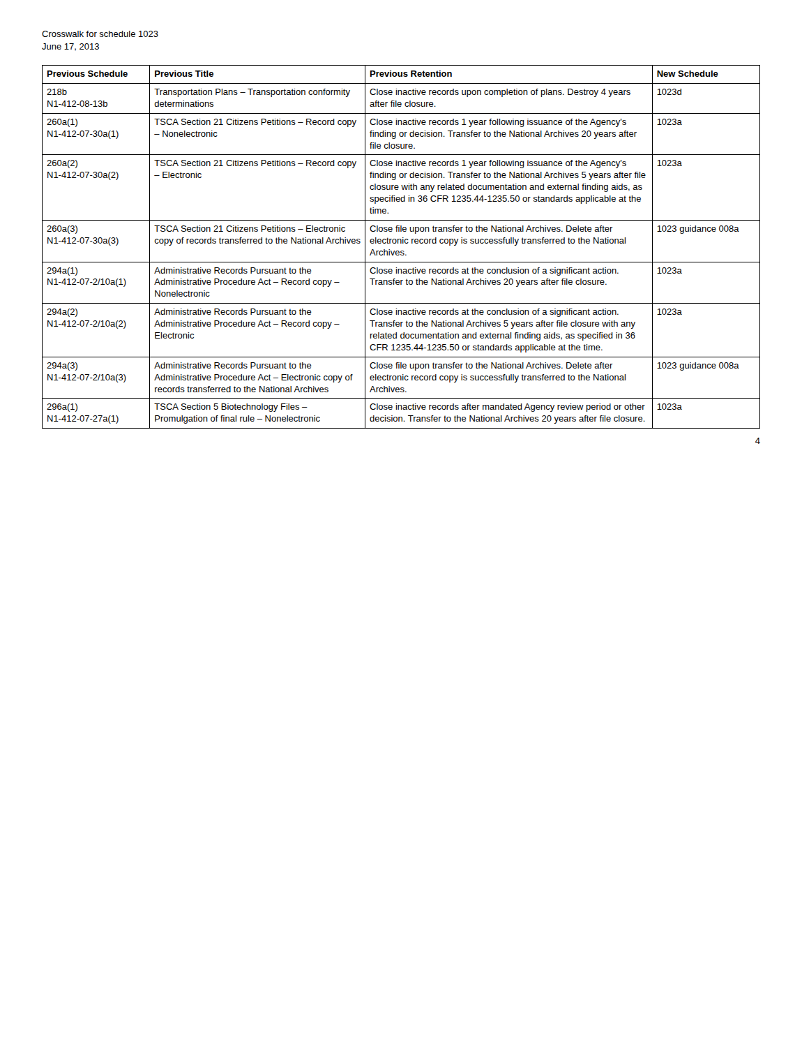Crosswalk for schedule 1023
June 17, 2013
| Previous Schedule | Previous Title | Previous Retention | New Schedule |
| --- | --- | --- | --- |
| 218b N1-412-08-13b | Transportation Plans – Transportation conformity determinations | Close inactive records upon completion of plans. Destroy 4 years after file closure. | 1023d |
| 260a(1) N1-412-07-30a(1) | TSCA Section 21 Citizens Petitions – Record copy – Nonelectronic | Close inactive records 1 year following issuance of the Agency's finding or decision. Transfer to the National Archives 20 years after file closure. | 1023a |
| 260a(2) N1-412-07-30a(2) | TSCA Section 21 Citizens Petitions – Record copy – Electronic | Close inactive records 1 year following issuance of the Agency's finding or decision. Transfer to the National Archives 5 years after file closure with any related documentation and external finding aids, as specified in 36 CFR 1235.44-1235.50 or standards applicable at the time. | 1023a |
| 260a(3) N1-412-07-30a(3) | TSCA Section 21 Citizens Petitions – Electronic copy of records transferred to the National Archives | Close file upon transfer to the National Archives. Delete after electronic record copy is successfully transferred to the National Archives. | 1023 guidance 008a |
| 294a(1) N1-412-07-2/10a(1) | Administrative Records Pursuant to the Administrative Procedure Act – Record copy – Nonelectronic | Close inactive records at the conclusion of a significant action. Transfer to the National Archives 20 years after file closure. | 1023a |
| 294a(2) N1-412-07-2/10a(2) | Administrative Records Pursuant to the Administrative Procedure Act – Record copy – Electronic | Close inactive records at the conclusion of a significant action. Transfer to the National Archives 5 years after file closure with any related documentation and external finding aids, as specified in 36 CFR 1235.44-1235.50 or standards applicable at the time. | 1023a |
| 294a(3) N1-412-07-2/10a(3) | Administrative Records Pursuant to the Administrative Procedure Act – Electronic copy of records transferred to the National Archives | Close file upon transfer to the National Archives. Delete after electronic record copy is successfully transferred to the National Archives. | 1023 guidance 008a |
| 296a(1) N1-412-07-27a(1) | TSCA Section 5 Biotechnology Files – Promulgation of final rule – Nonelectronic | Close inactive records after mandated Agency review period or other decision. Transfer to the National Archives 20 years after file closure. | 1023a |
4